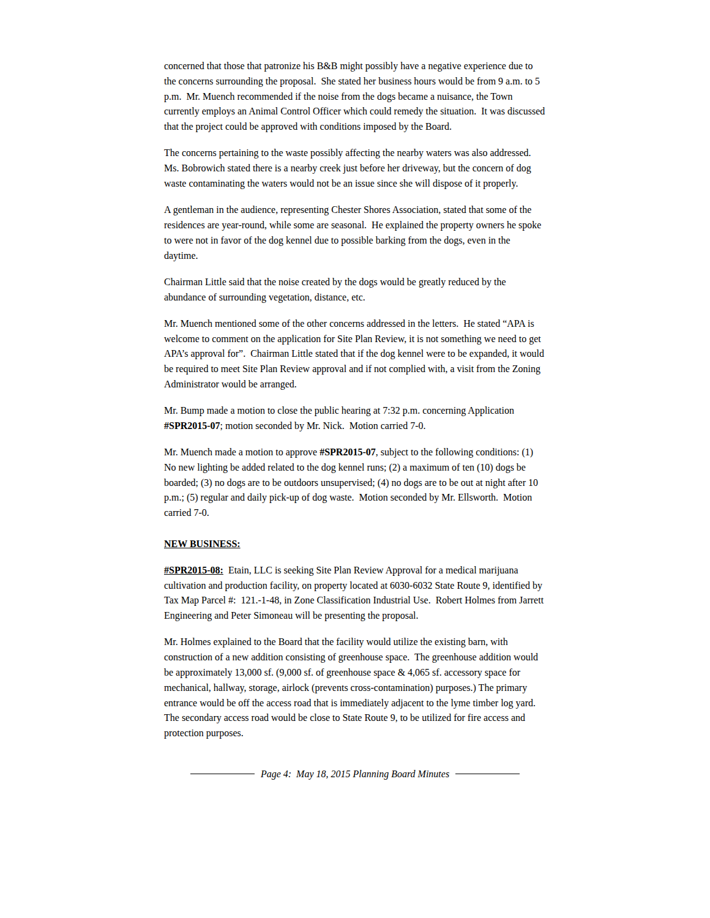concerned that those that patronize his B&B might possibly have a negative experience due to the concerns surrounding the proposal. She stated her business hours would be from 9 a.m. to 5 p.m. Mr. Muench recommended if the noise from the dogs became a nuisance, the Town currently employs an Animal Control Officer which could remedy the situation. It was discussed that the project could be approved with conditions imposed by the Board.
The concerns pertaining to the waste possibly affecting the nearby waters was also addressed. Ms. Bobrowich stated there is a nearby creek just before her driveway, but the concern of dog waste contaminating the waters would not be an issue since she will dispose of it properly.
A gentleman in the audience, representing Chester Shores Association, stated that some of the residences are year-round, while some are seasonal. He explained the property owners he spoke to were not in favor of the dog kennel due to possible barking from the dogs, even in the daytime.
Chairman Little said that the noise created by the dogs would be greatly reduced by the abundance of surrounding vegetation, distance, etc.
Mr. Muench mentioned some of the other concerns addressed in the letters. He stated “APA is welcome to comment on the application for Site Plan Review, it is not something we need to get APA’s approval for”. Chairman Little stated that if the dog kennel were to be expanded, it would be required to meet Site Plan Review approval and if not complied with, a visit from the Zoning Administrator would be arranged.
Mr. Bump made a motion to close the public hearing at 7:32 p.m. concerning Application #SPR2015-07; motion seconded by Mr. Nick. Motion carried 7-0.
Mr. Muench made a motion to approve #SPR2015-07, subject to the following conditions: (1) No new lighting be added related to the dog kennel runs; (2) a maximum of ten (10) dogs be boarded; (3) no dogs are to be outdoors unsupervised; (4) no dogs are to be out at night after 10 p.m.; (5) regular and daily pick-up of dog waste. Motion seconded by Mr. Ellsworth. Motion carried 7-0.
NEW BUSINESS:
#SPR2015-08: Etain, LLC is seeking Site Plan Review Approval for a medical marijuana cultivation and production facility, on property located at 6030-6032 State Route 9, identified by Tax Map Parcel #: 121.-1-48, in Zone Classification Industrial Use. Robert Holmes from Jarrett Engineering and Peter Simoneau will be presenting the proposal.
Mr. Holmes explained to the Board that the facility would utilize the existing barn, with construction of a new addition consisting of greenhouse space. The greenhouse addition would be approximately 13,000 sf. (9,000 sf. of greenhouse space & 4,065 sf. accessory space for mechanical, hallway, storage, airlock (prevents cross-contamination) purposes.) The primary entrance would be off the access road that is immediately adjacent to the lyme timber log yard. The secondary access road would be close to State Route 9, to be utilized for fire access and protection purposes.
Page 4: May 18, 2015 Planning Board Minutes